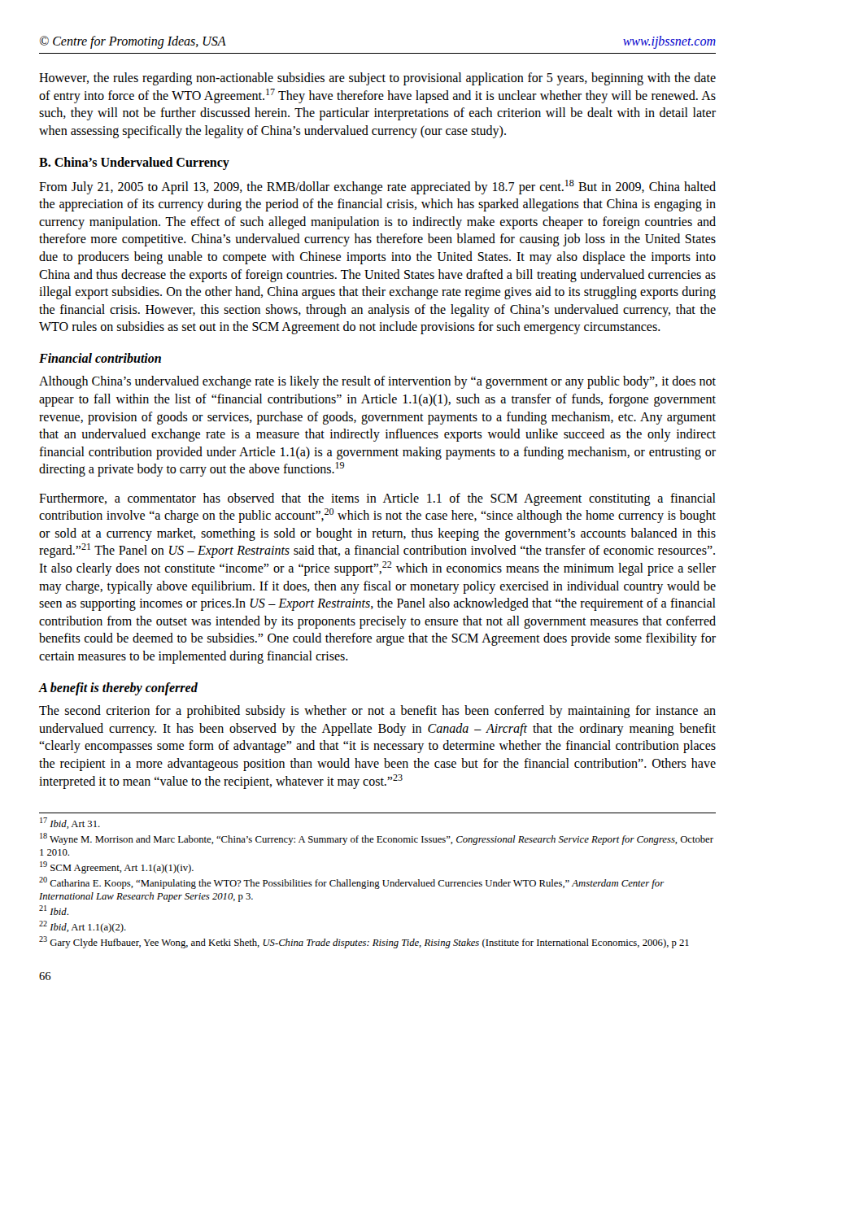© Centre for Promoting Ideas, USA www.ijbssnet.com
However, the rules regarding non-actionable subsidies are subject to provisional application for 5 years, beginning with the date of entry into force of the WTO Agreement.17 They have therefore have lapsed and it is unclear whether they will be renewed. As such, they will not be further discussed herein. The particular interpretations of each criterion will be dealt with in detail later when assessing specifically the legality of China’s undervalued currency (our case study).
B. China’s Undervalued Currency
From July 21, 2005 to April 13, 2009, the RMB/dollar exchange rate appreciated by 18.7 per cent.18 But in 2009, China halted the appreciation of its currency during the period of the financial crisis, which has sparked allegations that China is engaging in currency manipulation. The effect of such alleged manipulation is to indirectly make exports cheaper to foreign countries and therefore more competitive. China’s undervalued currency has therefore been blamed for causing job loss in the United States due to producers being unable to compete with Chinese imports into the United States. It may also displace the imports into China and thus decrease the exports of foreign countries. The United States have drafted a bill treating undervalued currencies as illegal export subsidies. On the other hand, China argues that their exchange rate regime gives aid to its struggling exports during the financial crisis. However, this section shows, through an analysis of the legality of China’s undervalued currency, that the WTO rules on subsidies as set out in the SCM Agreement do not include provisions for such emergency circumstances.
Financial contribution
Although China’s undervalued exchange rate is likely the result of intervention by “a government or any public body”, it does not appear to fall within the list of “financial contributions” in Article 1.1(a)(1), such as a transfer of funds, forgone government revenue, provision of goods or services, purchase of goods, government payments to a funding mechanism, etc. Any argument that an undervalued exchange rate is a measure that indirectly influences exports would unlike succeed as the only indirect financial contribution provided under Article 1.1(a) is a government making payments to a funding mechanism, or entrusting or directing a private body to carry out the above functions.19
Furthermore, a commentator has observed that the items in Article 1.1 of the SCM Agreement constituting a financial contribution involve “a charge on the public account”,20 which is not the case here, “since although the home currency is bought or sold at a currency market, something is sold or bought in return, thus keeping the government’s accounts balanced in this regard.”21 The Panel on US – Export Restraints said that, a financial contribution involved “the transfer of economic resources”. It also clearly does not constitute “income” or a “price support”,22 which in economics means the minimum legal price a seller may charge, typically above equilibrium. If it does, then any fiscal or monetary policy exercised in individual country would be seen as supporting incomes or prices.In US – Export Restraints, the Panel also acknowledged that “the requirement of a financial contribution from the outset was intended by its proponents precisely to ensure that not all government measures that conferred benefits could be deemed to be subsidies.” One could therefore argue that the SCM Agreement does provide some flexibility for certain measures to be implemented during financial crises.
A benefit is thereby conferred
The second criterion for a prohibited subsidy is whether or not a benefit has been conferred by maintaining for instance an undervalued currency. It has been observed by the Appellate Body in Canada – Aircraft that the ordinary meaning benefit “clearly encompasses some form of advantage” and that “it is necessary to determine whether the financial contribution places the recipient in a more advantageous position than would have been the case but for the financial contribution”. Others have interpreted it to mean “value to the recipient, whatever it may cost.”23
17 Ibid, Art 31.
18 Wayne M. Morrison and Marc Labonte, “China’s Currency: A Summary of the Economic Issues”, Congressional Research Service Report for Congress, October 1 2010.
19 SCM Agreement, Art 1.1(a)(1)(iv).
20 Catharina E. Koops, “Manipulating the WTO? The Possibilities for Challenging Undervalued Currencies Under WTO Rules,” Amsterdam Center for International Law Research Paper Series 2010, p 3.
21 Ibid.
22 Ibid, Art 1.1(a)(2).
23 Gary Clyde Hufbauer, Yee Wong, and Ketki Sheth, US-China Trade disputes: Rising Tide, Rising Stakes (Institute for International Economics, 2006), p 21
66